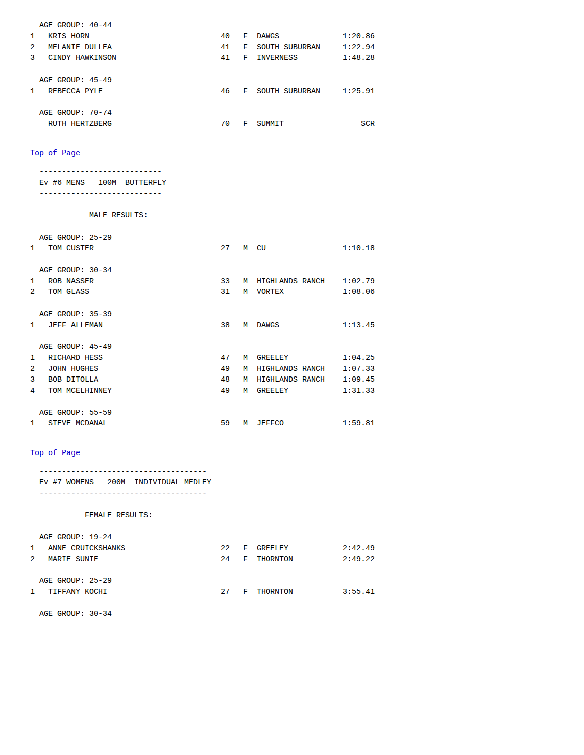AGE GROUP: 40-44
1   KRIS HORN                             40   F  DAWGS              1:20.86
2   MELANIE DULLEA                        41   F  SOUTH SUBURBAN     1:22.94
3   CINDY HAWKINSON                       41   F  INVERNESS          1:48.28
  AGE GROUP: 45-49
1   REBECCA PYLE                          46   F  SOUTH SUBURBAN     1:25.91
  AGE GROUP: 70-74
    RUTH HERTZBERG                        70   F  SUMMIT                 SCR
Top of Page
  ---------------------------
  Ev #6 MENS   100M  BUTTERFLY
  ---------------------------
             MALE RESULTS:
  AGE GROUP: 25-29
1   TOM CUSTER                            27   M  CU                 1:10.18
  AGE GROUP: 30-34
1   ROB NASSER                            33   M  HIGHLANDS RANCH    1:02.79
2   TOM GLASS                             31   M  VORTEX             1:08.06
  AGE GROUP: 35-39
1   JEFF ALLEMAN                          38   M  DAWGS              1:13.45
  AGE GROUP: 45-49
1   RICHARD HESS                          47   M  GREELEY            1:04.25
2   JOHN HUGHES                           49   M  HIGHLANDS RANCH    1:07.33
3   BOB DITOLLA                           48   M  HIGHLANDS RANCH    1:09.45
4   TOM MCELHINNEY                        49   M  GREELEY            1:31.33
  AGE GROUP: 55-59
1   STEVE MCDANAL                         59   M  JEFFCO             1:59.81
Top of Page
  -------------------------------------
  Ev #7 WOMENS   200M  INDIVIDUAL MEDLEY
  -------------------------------------
            FEMALE RESULTS:
  AGE GROUP: 19-24
1   ANNE CRUICKSHANKS                     22   F  GREELEY            2:42.49
2   MARIE SUNIE                           24   F  THORNTON           2:49.22
  AGE GROUP: 25-29
1   TIFFANY KOCHI                         27   F  THORNTON           3:55.41
  AGE GROUP: 30-34